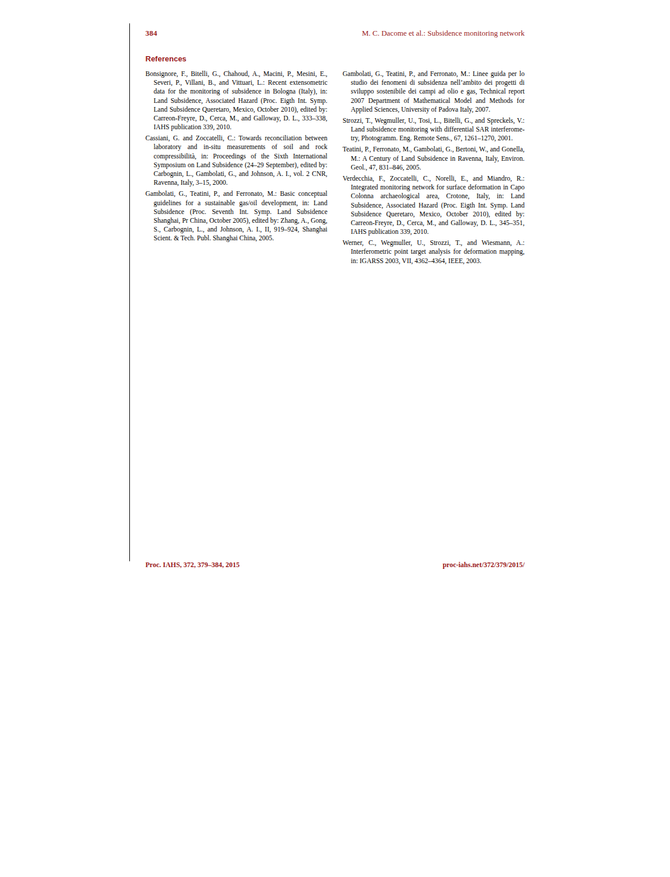384
M. C. Dacome et al.: Subsidence monitoring network
References
Bonsignore, F., Bitelli, G., Chahoud, A., Macini, P., Mesini, E., Severi, P., Villani, B., and Vittuari, L.: Recent extensometric data for the monitoring of subsidence in Bologna (Italy), in: Land Subsidence, Associated Hazard (Proc. Eigth Int. Symp. Land Subsidence Queretaro, Mexico, October 2010), edited by: Carreon-Freyre, D., Cerca, M., and Galloway, D. L., 333–338, IAHS publication 339, 2010.
Cassiani, G. and Zoccatelli, C.: Towards reconciliation between laboratory and in-situ measurements of soil and rock compressibilità, in: Proceedings of the Sixth International Symposium on Land Subsidence (24–29 September), edited by: Carbognin, L., Gambolati, G., and Johnson, A. I., vol. 2 CNR, Ravenna, Italy, 3–15, 2000.
Gambolati, G., Teatini, P., and Ferronato, M.: Basic conceptual guidelines for a sustainable gas/oil development, in: Land Subsidence (Proc. Seventh Int. Symp. Land Subsidence Shanghai, Pr China, October 2005), edited by: Zhang, A., Gong, S., Carbognin, L., and Johnson, A. I., II, 919–924, Shanghai Scient. & Tech. Publ. Shanghai China, 2005.
Gambolati, G., Teatini, P., and Ferronato, M.: Linee guida per lo studio dei fenomeni di subsidenza nell’ambito dei progetti di sviluppo sostenibile dei campi ad olio e gas, Technical report 2007 Department of Mathematical Model and Methods for Applied Sciences, University of Padova Italy, 2007.
Strozzi, T., Wegmuller, U., Tosi, L., Bitelli, G., and Spreckels, V.: Land subsidence monitoring with differential SAR interferometry, Photogramm. Eng. Remote Sens., 67, 1261–1270, 2001.
Teatini, P., Ferronato, M., Gambolati, G., Bertoni, W., and Gonella, M.: A Century of Land Subsidence in Ravenna, Italy, Environ. Geol., 47, 831–846, 2005.
Verdecchia, F., Zoccatelli, C., Norelli, E., and Miandro, R.: Integrated monitoring network for surface deformation in Capo Colonna archaeological area, Crotone, Italy, in: Land Subsidence, Associated Hazard (Proc. Eigth Int. Symp. Land Subsidence Queretaro, Mexico, October 2010), edited by: Carreon-Freyre, D., Cerca, M., and Galloway, D. L., 345–351, IAHS publication 339, 2010.
Werner, C., Wegmuller, U., Strozzi, T., and Wiesmann, A.: Interferometric point target analysis for deformation mapping, in: IGARSS 2003, VII, 4362–4364, IEEE, 2003.
Proc. IAHS, 372, 379–384, 2015
proc-iahs.net/372/379/2015/